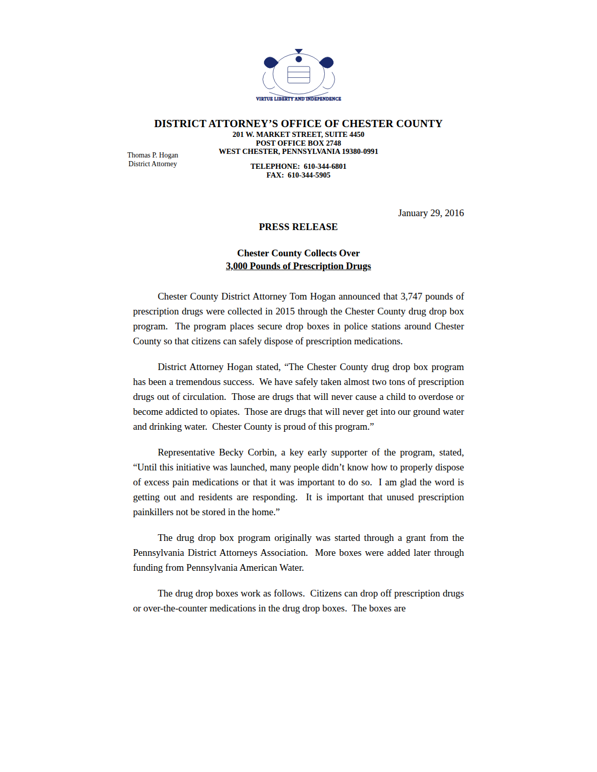DISTRICT ATTORNEY’S OFFICE OF CHESTER COUNTY
201 W. MARKET STREET, SUITE 4450
POST OFFICE BOX 2748
WEST CHESTER, PENNSYLVANIA 19380-0991
TELEPHONE: 610-344-6801
FAX: 610-344-5905
Thomas P. Hogan District Attorney
January 29, 2016
PRESS RELEASE
Chester County Collects Over
3,000 Pounds of Prescription Drugs
Chester County District Attorney Tom Hogan announced that 3,747 pounds of prescription drugs were collected in 2015 through the Chester County drug drop box program. The program places secure drop boxes in police stations around Chester County so that citizens can safely dispose of prescription medications.
District Attorney Hogan stated, “The Chester County drug drop box program has been a tremendous success. We have safely taken almost two tons of prescription drugs out of circulation. Those are drugs that will never cause a child to overdose or become addicted to opiates. Those are drugs that will never get into our ground water and drinking water. Chester County is proud of this program.”
Representative Becky Corbin, a key early supporter of the program, stated, “Until this initiative was launched, many people didn’t know how to properly dispose of excess pain medications or that it was important to do so. I am glad the word is getting out and residents are responding. It is important that unused prescription painkillers not be stored in the home.”
The drug drop box program originally was started through a grant from the Pennsylvania District Attorneys Association. More boxes were added later through funding from Pennsylvania American Water.
The drug drop boxes work as follows. Citizens can drop off prescription drugs or over-the-counter medications in the drug drop boxes. The boxes are